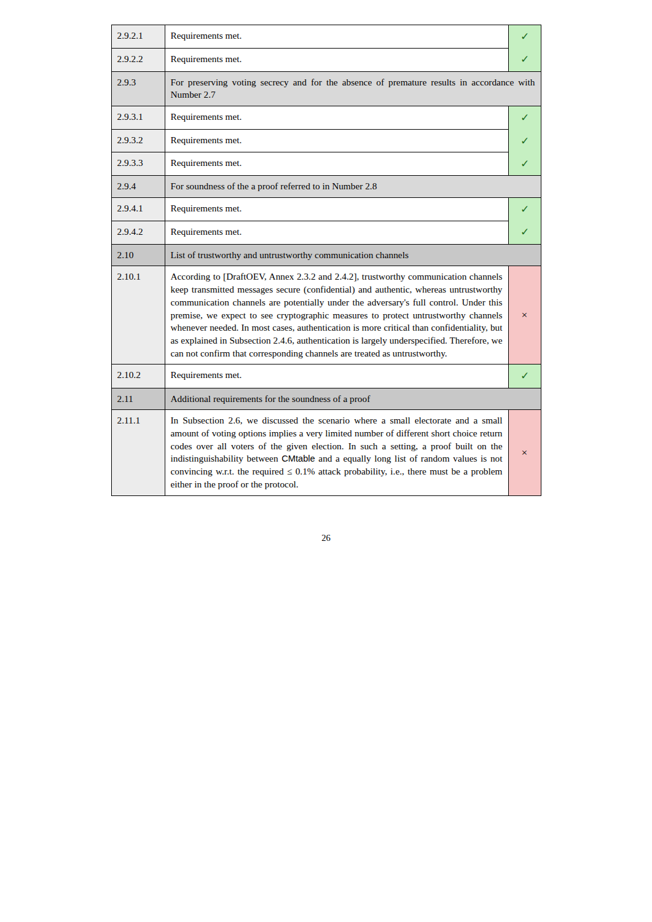| 2.9.2.1 | Requirements met. | |
| 2.9.2.2 | Requirements met. | |
| 2.9.3 | For preserving voting secrecy and for the absence of premature results in accordance with Number 2.7 |
| 2.9.3.1 | Requirements met. | |
| 2.9.3.2 | Requirements met. | |
| 2.9.3.3 | Requirements met. | |
| 2.9.4 | For soundness of the a proof referred to in Number 2.8 |
| 2.9.4.1 | Requirements met. | |
| 2.9.4.2 | Requirements met. | |
| 2.10 | List of trustworthy and untrustworthy communication channels |
| 2.10.1 | According to [DraftOEV, Annex 2.3.2 and 2.4.2], trustworthy communication channels keep transmitted messages secure (confidential) and authentic, whereas untrustworthy communication channels are potentially under the adversary's full control. Under this premise, we expect to see cryptographic measures to protect untrustworthy channels whenever needed. In most cases, authentication is more critical than confidentiality, but as explained in Subsection 2.4.6, authentication is largely underspecified. Therefore, we can not confirm that corresponding channels are treated as untrustworthy. | |
| 2.10.2 | Requirements met. | |
| 2.11 | Additional requirements for the soundness of a proof |
| 2.11.1 | In Subsection 2.6, we discussed the scenario where a small electorate and a small amount of voting options implies a very limited number of different short choice return codes over all voters of the given election. In such a setting, a proof built on the indistinguishability between CMtable and a equally long list of random values is not convincing w.r.t. the required ≤ 0.1% attack probability, i.e., there must be a problem either in the proof or the protocol. | |
26